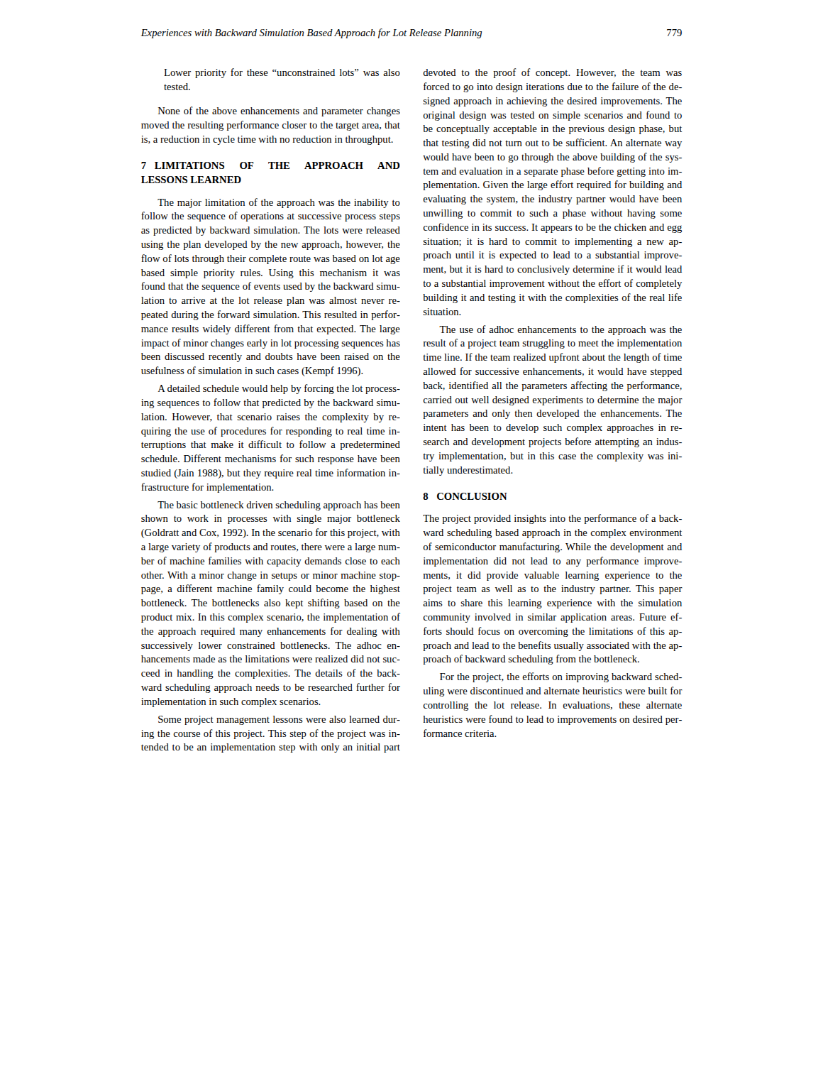Experiences with Backward Simulation Based Approach for Lot Release Planning 779
Lower priority for these “unconstrained lots” was also tested.
None of the above enhancements and parameter changes moved the resulting performance closer to the target area, that is, a reduction in cycle time with no reduction in throughput.
7 LIMITATIONS OF THE APPROACH AND LESSONS LEARNED
The major limitation of the approach was the inability to follow the sequence of operations at successive process steps as predicted by backward simulation. The lots were released using the plan developed by the new approach, however, the flow of lots through their complete route was based on lot age based simple priority rules. Using this mechanism it was found that the sequence of events used by the backward simulation to arrive at the lot release plan was almost never repeated during the forward simulation. This resulted in performance results widely different from that expected. The large impact of minor changes early in lot processing sequences has been discussed recently and doubts have been raised on the usefulness of simulation in such cases (Kempf 1996).
A detailed schedule would help by forcing the lot processing sequences to follow that predicted by the backward simulation. However, that scenario raises the complexity by requiring the use of procedures for responding to real time interruptions that make it difficult to follow a predetermined schedule. Different mechanisms for such response have been studied (Jain 1988), but they require real time information infrastructure for implementation.
The basic bottleneck driven scheduling approach has been shown to work in processes with single major bottleneck (Goldratt and Cox, 1992). In the scenario for this project, with a large variety of products and routes, there were a large number of machine families with capacity demands close to each other. With a minor change in setups or minor machine stoppage, a different machine family could become the highest bottleneck. The bottlenecks also kept shifting based on the product mix. In this complex scenario, the implementation of the approach required many enhancements for dealing with successively lower constrained bottlenecks. The adhoc enhancements made as the limitations were realized did not succeed in handling the complexities. The details of the backward scheduling approach needs to be researched further for implementation in such complex scenarios.
Some project management lessons were also learned during the course of this project. This step of the project was intended to be an implementation step with only an initial part devoted to the proof of concept. However, the team was forced to go into design iterations due to the failure of the designed approach in achieving the desired improvements. The original design was tested on simple scenarios and found to be conceptually acceptable in the previous design phase, but that testing did not turn out to be sufficient. An alternate way would have been to go through the above building of the system and evaluation in a separate phase before getting into implementation. Given the large effort required for building and evaluating the system, the industry partner would have been unwilling to commit to such a phase without having some confidence in its success. It appears to be the chicken and egg situation; it is hard to commit to implementing a new approach until it is expected to lead to a substantial improvement, but it is hard to conclusively determine if it would lead to a substantial improvement without the effort of completely building it and testing it with the complexities of the real life situation.
The use of adhoc enhancements to the approach was the result of a project team struggling to meet the implementation time line. If the team realized upfront about the length of time allowed for successive enhancements, it would have stepped back, identified all the parameters affecting the performance, carried out well designed experiments to determine the major parameters and only then developed the enhancements. The intent has been to develop such complex approaches in research and development projects before attempting an industry implementation, but in this case the complexity was initially underestimated.
8 CONCLUSION
The project provided insights into the performance of a backward scheduling based approach in the complex environment of semiconductor manufacturing. While the development and implementation did not lead to any performance improvements, it did provide valuable learning experience to the project team as well as to the industry partner. This paper aims to share this learning experience with the simulation community involved in similar application areas. Future efforts should focus on overcoming the limitations of this approach and lead to the benefits usually associated with the approach of backward scheduling from the bottleneck.
For the project, the efforts on improving backward scheduling were discontinued and alternate heuristics were built for controlling the lot release. In evaluations, these alternate heuristics were found to lead to improvements on desired performance criteria.